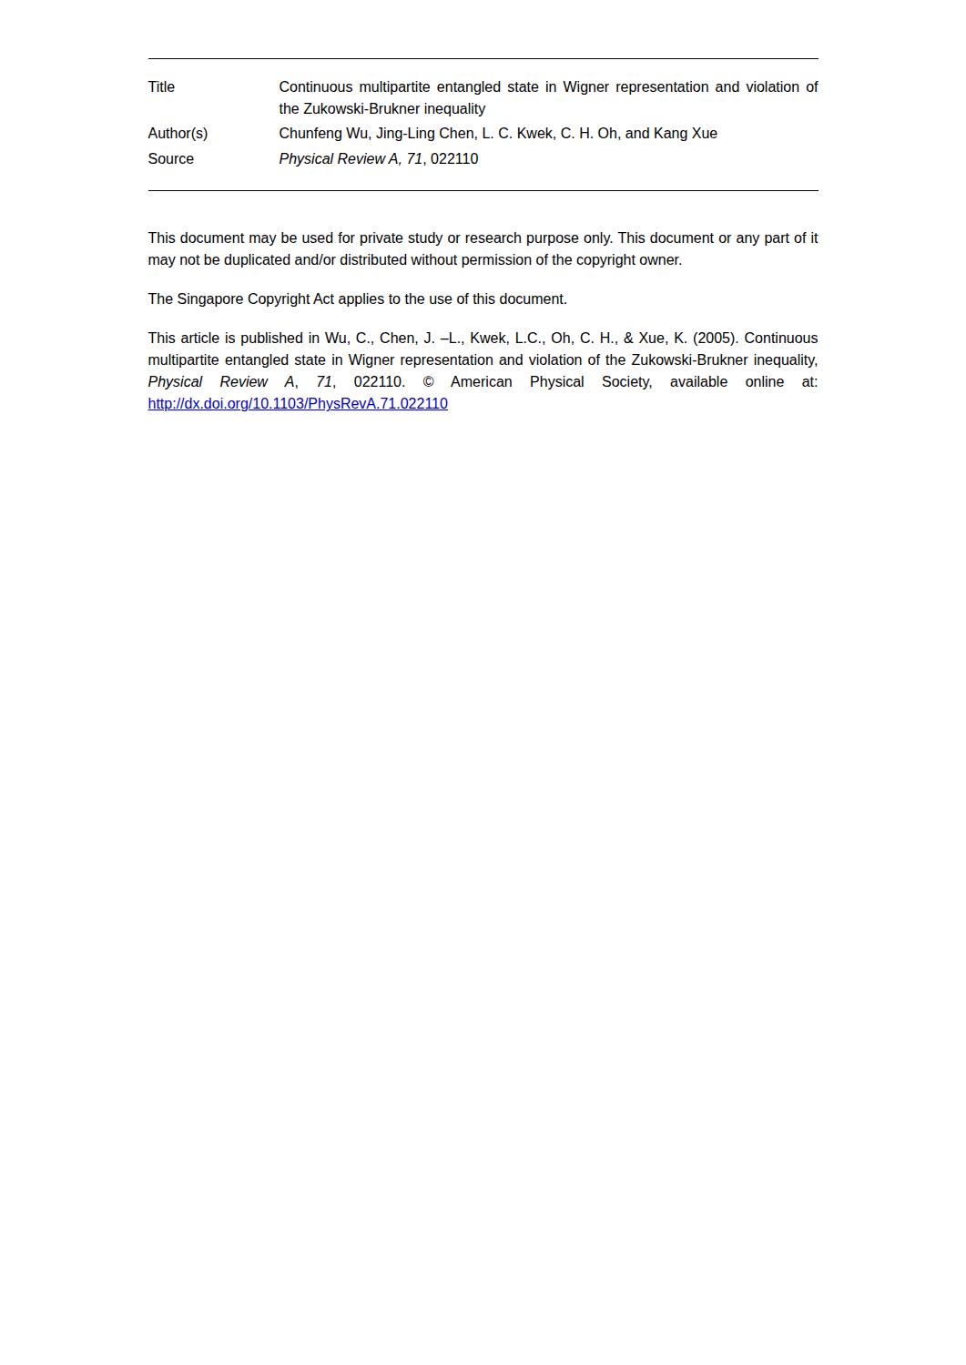| Title | Continuous multipartite entangled state in Wigner representation and violation of the Zukowski-Brukner inequality |
| Author(s) | Chunfeng Wu, Jing-Ling Chen, L. C. Kwek, C. H. Oh, and Kang Xue |
| Source | Physical Review A, 71 , 022110 |
This document may be used for private study or research purpose only. This document or any part of it may not be duplicated and/or distributed without permission of the copyright owner.
The Singapore Copyright Act applies to the use of this document.
This article is published in Wu, C., Chen, J. –L., Kwek, L.C., Oh, C. H., & Xue, K. (2005). Continuous multipartite entangled state in Wigner representation and violation of the Zukowski-Brukner inequality, Physical Review A, 71, 022110. © American Physical Society, available online at: http://dx.doi.org/10.1103/PhysRevA.71.022110